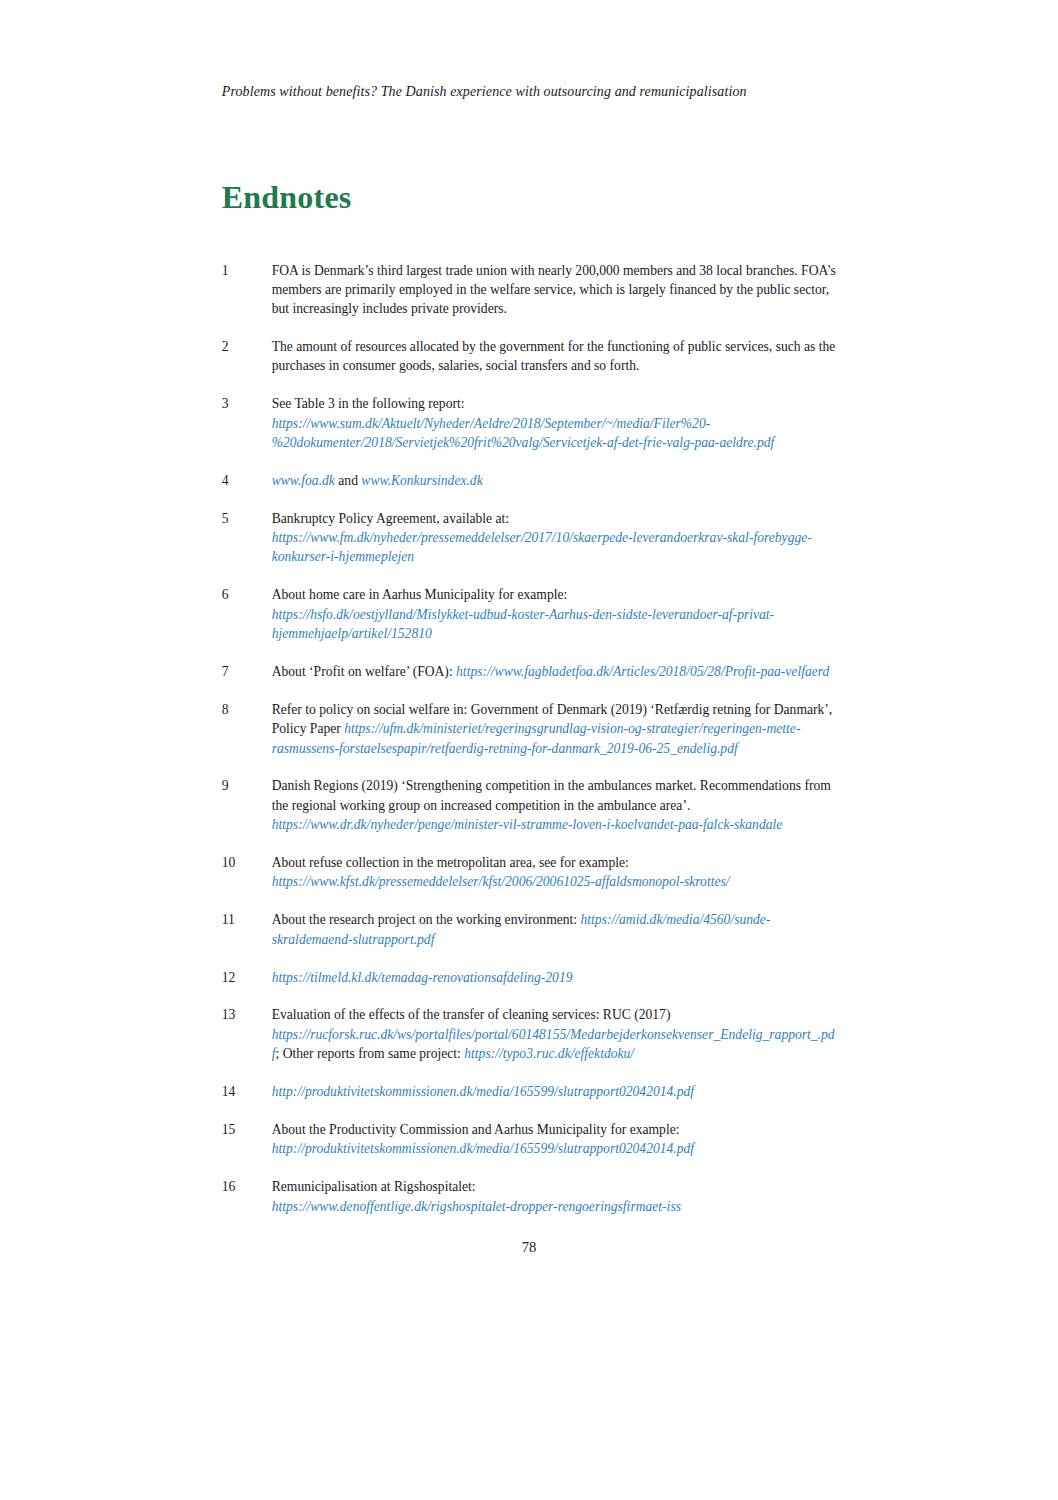Problems without benefits? The Danish experience with outsourcing and remunicipalisation
Endnotes
1 FOA is Denmark’s third largest trade union with nearly 200,000 members and 38 local branches. FOA’s members are primarily employed in the welfare service, which is largely financed by the public sector, but increasingly includes private providers.
2 The amount of resources allocated by the government for the functioning of public services, such as the purchases in consumer goods, salaries, social transfers and so forth.
3 See Table 3 in the following report: https://www.sum.dk/Aktuelt/Nyheder/Aeldre/2018/September/~/media/Filer%20-%20dokumenter/2018/Servietjek%20frit%20valg/Servicetjek-af-det-frie-valg-paa-aeldre.pdf
4 www.foa.dk and www.Konkursindex.dk
5 Bankruptcy Policy Agreement, available at: https://www.fm.dk/nyheder/pressemeddelelser/2017/10/skaerpede-leverandoerkrav-skal-forebygge-konkurser-i-hjemmeplejen
6 About home care in Aarhus Municipality for example:
https://hsfo.dk/oestjylland/Mislykket-udbud-koster-Aarhus-den-sidste-leverandoer-af-privat-hjemmehjaelp/artikel/152810
7 About ‘Profit on welfare’ (FOA): https://www.fagbladetfoa.dk/Articles/2018/05/28/Profit-paa-velfaerd
8 Refer to policy on social welfare in: Government of Denmark (2019) ‘Retfærdig retning for Danmark’, Policy Paper https://ufm.dk/ministeriet/regeringsgrundlag-vision-og-strategier/regeringen-mette-rasmussens-forstaelsespapir/retfaerdig-retning-for-danmark_2019-06-25_endelig.pdf
9 Danish Regions (2019) ‘Strengthening competition in the ambulances market. Recommendations from the regional working group on increased competition in the ambulance area’.
https://www.dr.dk/nyheder/penge/minister-vil-stramme-loven-i-koelvandet-paa-falck-skandale
10 About refuse collection in the metropolitan area, see for example:
https://www.kfst.dk/pressemeddelelser/kfst/2006/20061025-affaldsmonopol-skrottes/
11 About the research project on the working environment: https://amid.dk/media/4560/sunde-skraldemaend-slutrapport.pdf
12 https://tilmeld.kl.dk/temadag-renovationsafdeling-2019
13 Evaluation of the effects of the transfer of cleaning services: RUC (2017)
https://rucforsk.ruc.dk/ws/portalfiles/portal/60148155/Medarbejderkonsekvenser_Endelig_rapport_.pdf; Other reports from same project: https://typo3.ruc.dk/effektdoku/
14 http://produktivitetskommissionen.dk/media/165599/slutrapport02042014.pdf
15 About the Productivity Commission and Aarhus Municipality for example:
http://produktivitetskommissionen.dk/media/165599/slutrapport02042014.pdf
16 Remunicipalisation at Rigshospitalet:
https://www.denoffentlige.dk/rigshospitalet-dropper-rengoeringsfirmaet-iss
78